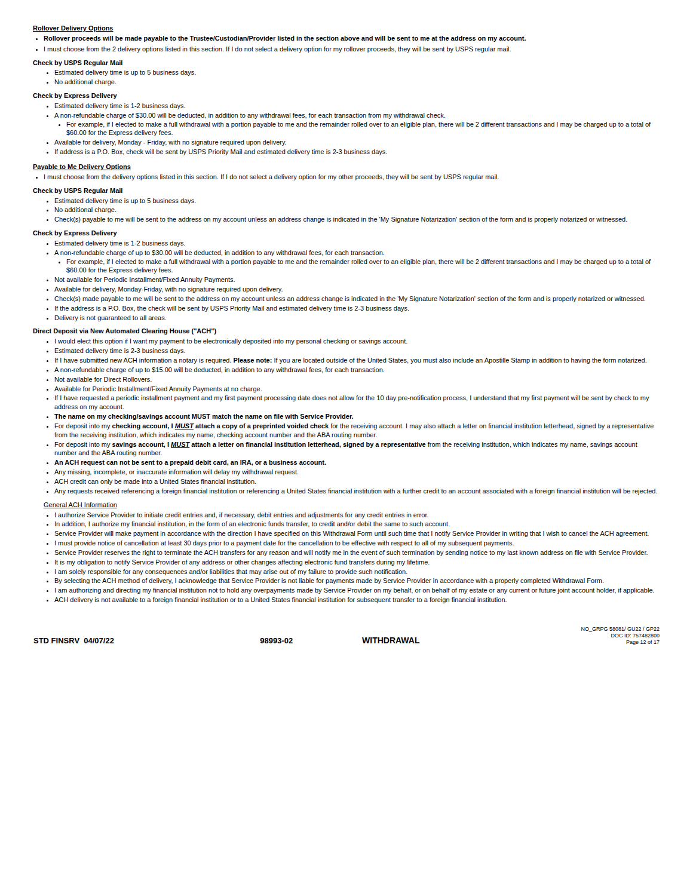Rollover Delivery Options
Rollover proceeds will be made payable to the Trustee/Custodian/Provider listed in the section above and will be sent to me at the address on my account.
I must choose from the 2 delivery options listed in this section. If I do not select a delivery option for my rollover proceeds, they will be sent by USPS regular mail.
Check by USPS Regular Mail
Estimated delivery time is up to 5 business days.
No additional charge.
Check by Express Delivery
Estimated delivery time is 1-2 business days.
A non-refundable charge of $30.00 will be deducted, in addition to any withdrawal fees, for each transaction from my withdrawal check.
For example, if I elected to make a full withdrawal with a portion payable to me and the remainder rolled over to an eligible plan, there will be 2 different transactions and I may be charged up to a total of $60.00 for the Express delivery fees.
Available for delivery, Monday - Friday, with no signature required upon delivery.
If address is a P.O. Box, check will be sent by USPS Priority Mail and estimated delivery time is 2-3 business days.
Payable to Me Delivery Options
I must choose from the delivery options listed in this section. If I do not select a delivery option for my other proceeds, they will be sent by USPS regular mail.
Check by USPS Regular Mail
Estimated delivery time is up to 5 business days.
No additional charge.
Check(s) payable to me will be sent to the address on my account unless an address change is indicated in the 'My Signature Notarization' section of the form and is properly notarized or witnessed.
Check by Express Delivery
Estimated delivery time is 1-2 business days.
A non-refundable charge of up to $30.00 will be deducted, in addition to any withdrawal fees, for each transaction.
For example, if I elected to make a full withdrawal with a portion payable to me and the remainder rolled over to an eligible plan, there will be 2 different transactions and I may be charged up to a total of $60.00 for the Express delivery fees.
Not available for Periodic Installment/Fixed Annuity Payments.
Available for delivery, Monday-Friday, with no signature required upon delivery.
Check(s) made payable to me will be sent to the address on my account unless an address change is indicated in the 'My Signature Notarization' section of the form and is properly notarized or witnessed.
If the address is a P.O. Box, the check will be sent by USPS Priority Mail and estimated delivery time is 2-3 business days.
Delivery is not guaranteed to all areas.
Direct Deposit via New Automated Clearing House ("ACH")
I would elect this option if I want my payment to be electronically deposited into my personal checking or savings account.
Estimated delivery time is 2-3 business days.
If I have submitted new ACH information a notary is required. Please note: If you are located outside of the United States, you must also include an Apostille Stamp in addition to having the form notarized.
A non-refundable charge of up to $15.00 will be deducted, in addition to any withdrawal fees, for each transaction.
Not available for Direct Rollovers.
Available for Periodic Installment/Fixed Annuity Payments at no charge.
If I have requested a periodic installment payment and my first payment processing date does not allow for the 10 day pre-notification process, I understand that my first payment will be sent by check to my address on my account.
The name on my checking/savings account MUST match the name on file with Service Provider.
For deposit into my checking account, I MUST attach a copy of a preprinted voided check for the receiving account. I may also attach a letter on financial institution letterhead, signed by a representative from the receiving institution, which indicates my name, checking account number and the ABA routing number.
For deposit into my savings account, I MUST attach a letter on financial institution letterhead, signed by a representative from the receiving institution, which indicates my name, savings account number and the ABA routing number.
An ACH request can not be sent to a prepaid debit card, an IRA, or a business account.
Any missing, incomplete, or inaccurate information will delay my withdrawal request.
ACH credit can only be made into a United States financial institution.
Any requests received referencing a foreign financial institution or referencing a United States financial institution with a further credit to an account associated with a foreign financial institution will be rejected.
General ACH Information
I authorize Service Provider to initiate credit entries and, if necessary, debit entries and adjustments for any credit entries in error.
In addition, I authorize my financial institution, in the form of an electronic funds transfer, to credit and/or debit the same to such account.
Service Provider will make payment in accordance with the direction I have specified on this Withdrawal Form until such time that I notify Service Provider in writing that I wish to cancel the ACH agreement.
I must provide notice of cancellation at least 30 days prior to a payment date for the cancellation to be effective with respect to all of my subsequent payments.
Service Provider reserves the right to terminate the ACH transfers for any reason and will notify me in the event of such termination by sending notice to my last known address on file with Service Provider.
It is my obligation to notify Service Provider of any address or other changes affecting electronic fund transfers during my lifetime.
I am solely responsible for any consequences and/or liabilities that may arise out of my failure to provide such notification.
By selecting the ACH method of delivery, I acknowledge that Service Provider is not liable for payments made by Service Provider in accordance with a properly completed Withdrawal Form.
I am authorizing and directing my financial institution not to hold any overpayments made by Service Provider on my behalf, or on behalf of my estate or any current or future joint account holder, if applicable.
ACH delivery is not available to a foreign financial institution or to a United States financial institution for subsequent transfer to a foreign financial institution.
| STD FINSRV 04/07/22 | 98993-02 | WITHDRAWAL | NO_GRPG 58081/ GU22 / GP22 DOC ID: 757482800 Page 12 of 17 |